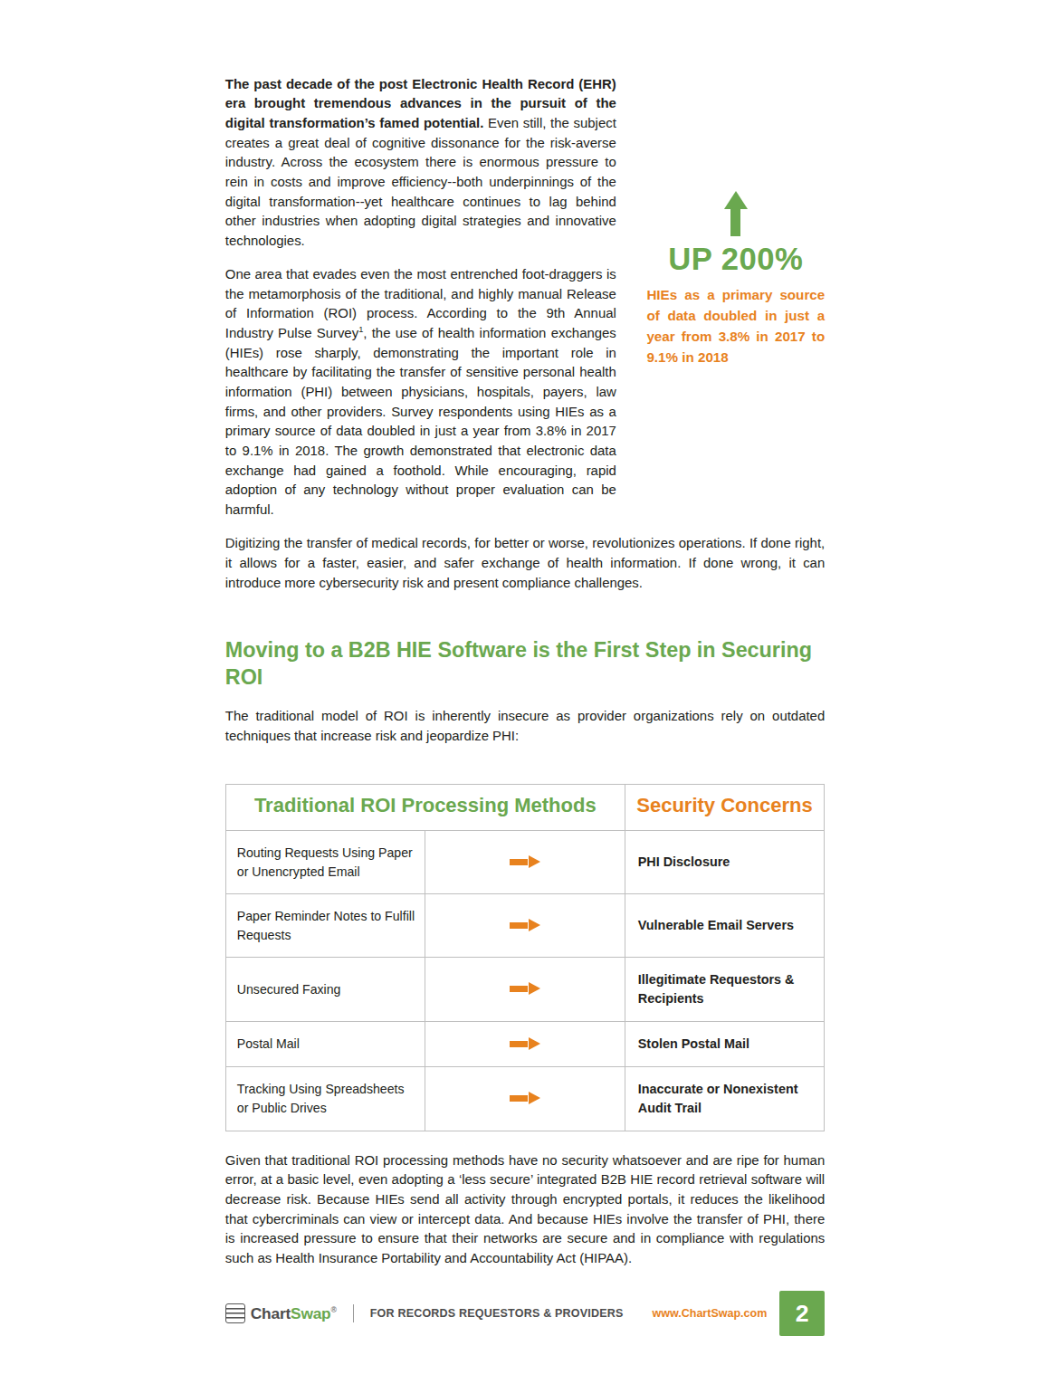The past decade of the post Electronic Health Record (EHR) era brought tremendous advances in the pursuit of the digital transformation’s famed potential. Even still, the subject creates a great deal of cognitive dissonance for the risk-averse industry. Across the ecosystem there is enormous pressure to rein in costs and improve efficiency--both underpinnings of the digital transformation--yet healthcare continues to lag behind other industries when adopting digital strategies and innovative technologies.
One area that evades even the most entrenched foot-draggers is the metamorphosis of the traditional, and highly manual Release of Information (ROI) process. According to the 9th Annual Industry Pulse Survey1, the use of health information exchanges (HIEs) rose sharply, demonstrating the important role in healthcare by facilitating the transfer of sensitive personal health information (PHI) between physicians, hospitals, payers, law firms, and other providers. Survey respondents using HIEs as a primary source of data doubled in just a year from 3.8% in 2017 to 9.1% in 2018. The growth demonstrated that electronic data exchange had gained a foothold. While encouraging, rapid adoption of any technology without proper evaluation can be harmful.
UP 200%
HIEs as a primary source of data doubled in just a year from 3.8% in 2017 to 9.1% in 2018
Digitizing the transfer of medical records, for better or worse, revolutionizes operations. If done right, it allows for a faster, easier, and safer exchange of health information. If done wrong, it can introduce more cybersecurity risk and present compliance challenges.
Moving to a B2B HIE Software is the First Step in Securing ROI
The traditional model of ROI is inherently insecure as provider organizations rely on outdated techniques that increase risk and jeopardize PHI:
| Traditional ROI Processing Methods | Security Concerns |
| --- | --- |
| Routing Requests Using Paper or Unencrypted Email | | PHI Disclosure |
| Paper Reminder Notes to Fulfill Requests | | Vulnerable Email Servers |
| Unsecured Faxing | | Illegitimate Requestors & Recipients |
| Postal Mail | | Stolen Postal Mail |
| Tracking Using Spreadsheets or Public Drives | | Inaccurate or Nonexistent Audit Trail |
Given that traditional ROI processing methods have no security whatsoever and are ripe for human error, at a basic level, even adopting a ‘less secure’ integrated B2B HIE record retrieval software will decrease risk. Because HIEs send all activity through encrypted portals, it reduces the likelihood that cybercriminals can view or intercept data. And because HIEs involve the transfer of PHI, there is increased pressure to ensure that their networks are secure and in compliance with regulations such as Health Insurance Portability and Accountability Act (HIPAA).
Chart Swap®
FOR RECORDS REQUESTORS & PROVIDERS
www.ChartSwap.com 2